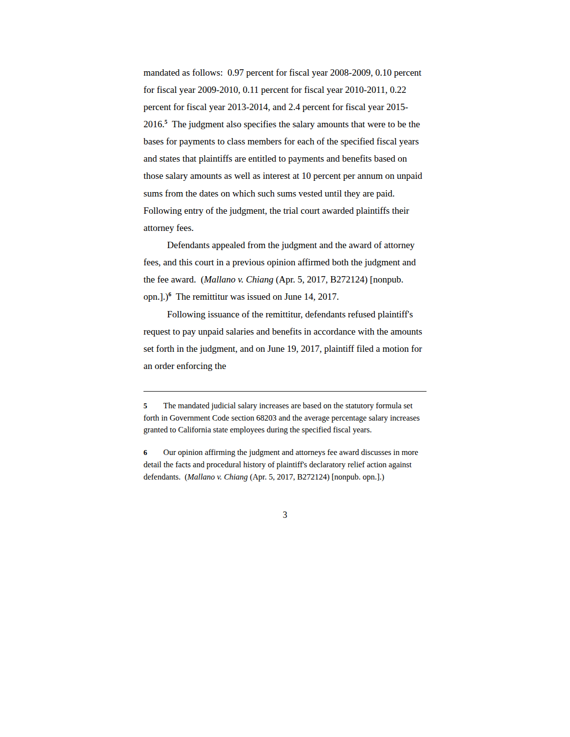mandated as follows: 0.97 percent for fiscal year 2008-2009, 0.10 percent for fiscal year 2009-2010, 0.11 percent for fiscal year 2010-2011, 0.22 percent for fiscal year 2013-2014, and 2.4 percent for fiscal year 2015-2016.5 The judgment also specifies the salary amounts that were to be the bases for payments to class members for each of the specified fiscal years and states that plaintiffs are entitled to payments and benefits based on those salary amounts as well as interest at 10 percent per annum on unpaid sums from the dates on which such sums vested until they are paid. Following entry of the judgment, the trial court awarded plaintiffs their attorney fees.
Defendants appealed from the judgment and the award of attorney fees, and this court in a previous opinion affirmed both the judgment and the fee award. (Mallano v. Chiang (Apr. 5, 2017, B272124) [nonpub. opn.].)6 The remittitur was issued on June 14, 2017.
Following issuance of the remittitur, defendants refused plaintiff's request to pay unpaid salaries and benefits in accordance with the amounts set forth in the judgment, and on June 19, 2017, plaintiff filed a motion for an order enforcing the
5 The mandated judicial salary increases are based on the statutory formula set forth in Government Code section 68203 and the average percentage salary increases granted to California state employees during the specified fiscal years.
6 Our opinion affirming the judgment and attorneys fee award discusses in more detail the facts and procedural history of plaintiff's declaratory relief action against defendants. (Mallano v. Chiang (Apr. 5, 2017, B272124) [nonpub. opn.].)
3